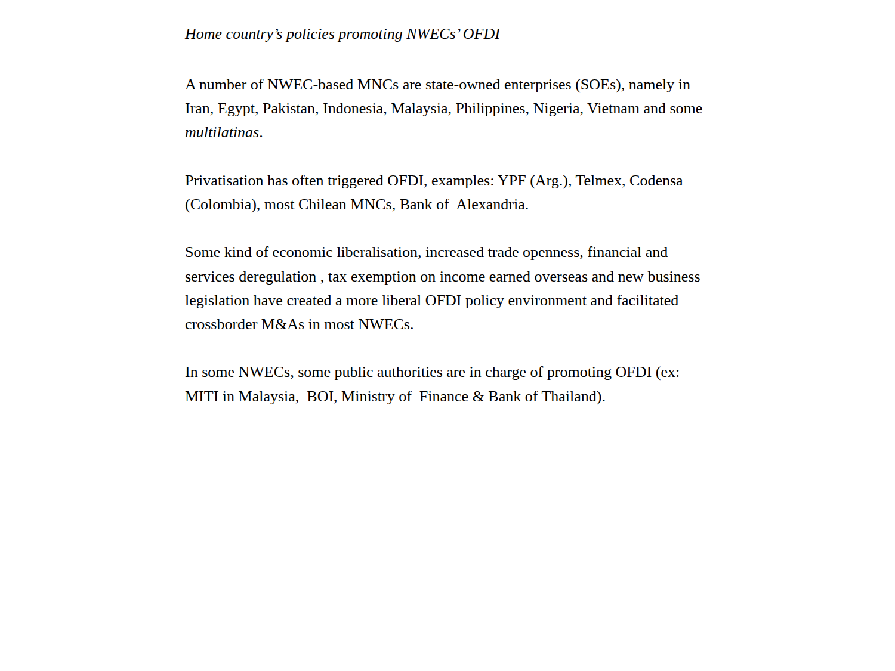Home country’s policies promoting NWECs’ OFDI
A number of NWEC-based MNCs are state-owned enterprises (SOEs), namely in Iran, Egypt, Pakistan, Indonesia, Malaysia, Philippines, Nigeria, Vietnam and some multilatinas.
Privatisation has often triggered OFDI, examples: YPF (Arg.), Telmex, Codensa (Colombia), most Chilean MNCs, Bank of Alexandria.
Some kind of economic liberalisation, increased trade openness, financial and services deregulation , tax exemption on income earned overseas and new business legislation have created a more liberal OFDI policy environment and facilitated crossborder M&As in most NWECs.
In some NWECs, some public authorities are in charge of promoting OFDI (ex: MITI in Malaysia, BOI, Ministry of Finance & Bank of Thailand).